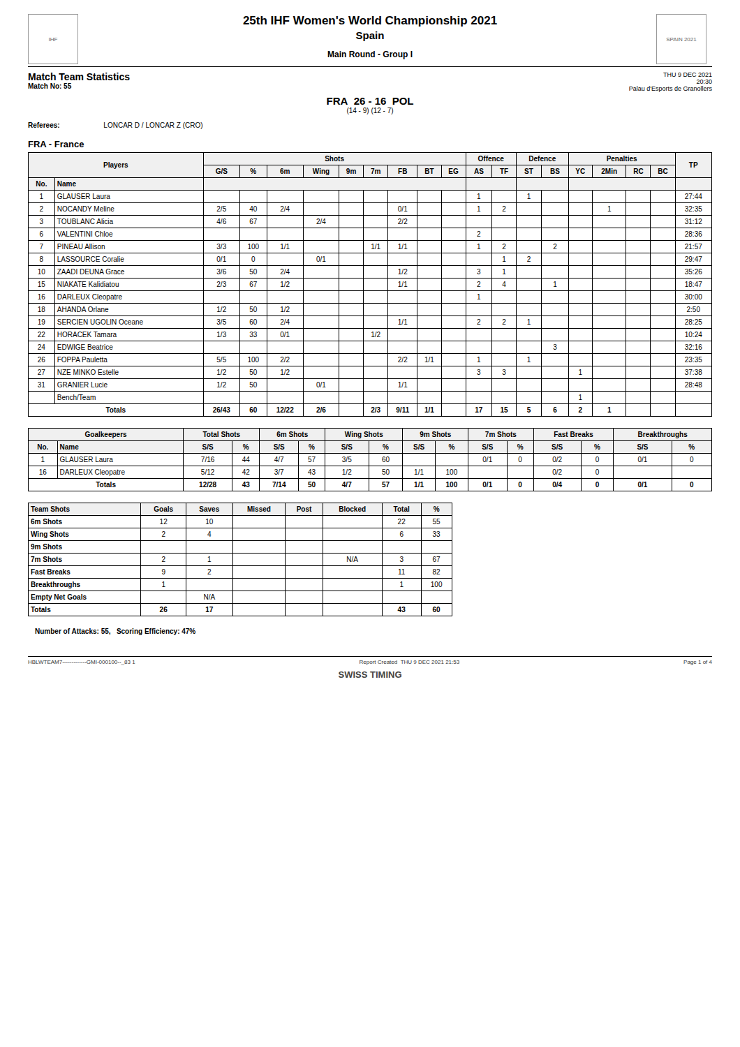IHF
SPAIN 2021
25th IHF Women's World Championship 2021
Spain
Main Round - Group I
Match Team Statistics
Match No: 55
THU 9 DEC 2021
20:30
Palau d'Esports de Granollers
FRA 26 - 16 POL
(14 - 9) (12 - 7)
Referees: LONCAR D / LONCAR Z (CRO)
FRA - France
| Players | Shots | Offence | Defence | Penalties | TP |
| --- | --- | --- | --- | --- | --- |
| G/S | % | 6m | Wing | 9m | 7m | FB | BT | EG | AS | TF | ST | BS | YC | 2Min | RC | BC |
| No. | Name | | | | | |
| 1 | GLAUSER Laura | | | | | | | | | | 1 | | 1 | | | | | | 27:44 |
| 2 | NOCANDY Meline | 2/5 | 40 | 2/4 | | | | 0/1 | | | 1 | 2 | | | | 1 | | | 32:35 |
| 3 | TOUBLANC Alicia | 4/6 | 67 | | 2/4 | | | 2/2 | | | | | | | | | | | 31:12 |
| 6 | VALENTINI Chloe | | | | | | | | | | 2 | | | | | | | | 28:36 |
| 7 | PINEAU Allison | 3/3 | 100 | 1/1 | | | 1/1 | 1/1 | | | 1 | 2 | | 2 | | | | | 21:57 |
| 8 | LASSOURCE Coralie | 0/1 | 0 | | 0/1 | | | | | | | 1 | 2 | | | | | | 29:47 |
| 10 | ZAADI DEUNA Grace | 3/6 | 50 | 2/4 | | | | 1/2 | | | 3 | 1 | | | | | | | 35:26 |
| 15 | NIAKATE Kalidiatou | 2/3 | 67 | 1/2 | | | | 1/1 | | | 2 | 4 | | 1 | | | | | 18:47 |
| 16 | DARLEUX Cleopatre | | | | | | | | | | 1 | | | | | | | | 30:00 |
| 18 | AHANDA Orlane | 1/2 | 50 | 1/2 | | | | | | | | | | | | | | | 2:50 |
| 19 | SERCIEN UGOLIN Oceane | 3/5 | 60 | 2/4 | | | | 1/1 | | | 2 | 2 | 1 | | | | | | 28:25 |
| 22 | HORACEK Tamara | 1/3 | 33 | 0/1 | | | 1/2 | | | | | | | | | | | | 10:24 |
| 24 | EDWIGE Beatrice | | | | | | | | | | | | | 3 | | | | | 32:16 |
| 26 | FOPPA Pauletta | 5/5 | 100 | 2/2 | | | | 2/2 | 1/1 | | 1 | | 1 | | | | | | 23:35 |
| 27 | NZE MINKO Estelle | 1/2 | 50 | 1/2 | | | | | | | 3 | 3 | | | 1 | | | | 37:38 |
| 31 | GRANIER Lucie | 1/2 | 50 | | 0/1 | | | 1/1 | | | | | | | | | | | 28:48 |
| | Bench/Team | | | | | | | | | | | | | | 1 | | | | |
| Totals | 26/43 | 60 | 12/22 | 2/6 | | 2/3 | 9/11 | 1/1 | | 17 | 15 | 5 | 6 | 2 | 1 | | | |
| Goalkeepers | Total Shots | 6m Shots | Wing Shots | 9m Shots | 7m Shots | Fast Breaks | Breakthroughs |
| --- | --- | --- | --- | --- | --- | --- | --- |
| No. | Name | S/S | % | S/S | % | S/S | % | S/S | % | S/S | % | S/S | % | S/S | % |
| 1 | GLAUSER Laura | 7/16 | 44 | 4/7 | 57 | 3/5 | 60 | | | 0/1 | 0 | 0/2 | 0 | 0/1 | 0 |
| 16 | DARLEUX Cleopatre | 5/12 | 42 | 3/7 | 43 | 1/2 | 50 | 1/1 | 100 | | | 0/2 | 0 | | |
| Totals | 12/28 | 43 | 7/14 | 50 | 4/7 | 57 | 1/1 | 100 | 0/1 | 0 | 0/4 | 0 | 0/1 | 0 |
| Team Shots | Goals | Saves | Missed | Post | Blocked | Total | % |
| --- | --- | --- | --- | --- | --- | --- | --- |
| 6m Shots | 12 | 10 | | | | 22 | 55 |
| Wing Shots | 2 | 4 | | | | 6 | 33 |
| 9m Shots | | | | | | | |
| 7m Shots | 2 | 1 | | | N/A | 3 | 67 |
| Fast Breaks | 9 | 2 | | | | 11 | 82 |
| Breakthroughs | 1 | | | | | 1 | 100 |
| Empty Net Goals | | N/A | | | | | |
| Totals | 26 | 17 | | | | 43 | 60 |
Number of Attacks: 55, Scoring Efficiency: 47%
HBLWTEAM7-------------GMI-000100--_83 1 Report Created THU 9 DEC 2021 21:53 Page 1 of 4
SWISS TIMING